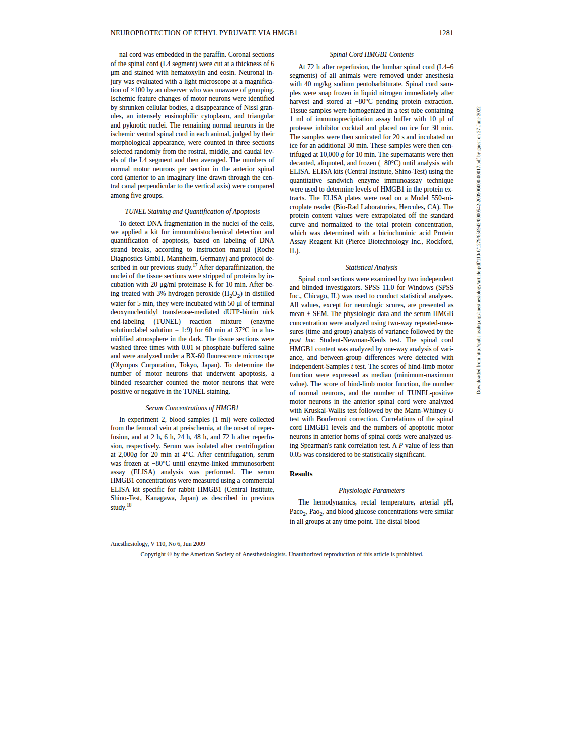Neuroprotection of Ethyl Pyruvate via HMGB1 1281
Downloaded from http://pubs.asahq.org/anesthesiology/article-pdf/110/6/1279/656942/0000542-200906000-00017.pdf by guest on 27 June 2022
nal cord was embedded in the paraffin. Coronal sections of the spinal cord (L4 segment) were cut at a thickness of 6 μm and stained with hematoxylin and eosin. Neuronal injury was evaluated with a light microscope at a magnification of ×100 by an observer who was unaware of grouping. Ischemic feature changes of motor neurons were identified by shrunken cellular bodies, a disappearance of Nissl granules, an intensely eosinophilic cytoplasm, and triangular and pyknotic nuclei. The remaining normal neurons in the ischemic ventral spinal cord in each animal, judged by their morphological appearance, were counted in three sections selected randomly from the rostral, middle, and caudal levels of the L4 segment and then averaged. The numbers of normal motor neurons per section in the anterior spinal cord (anterior to an imaginary line drawn through the central canal perpendicular to the vertical axis) were compared among five groups.
TUNEL Staining and Quantification of Apoptosis
To detect DNA fragmentation in the nuclei of the cells, we applied a kit for immunohistochemical detection and quantification of apoptosis, based on labeling of DNA strand breaks, according to instruction manual (Roche Diagnostics GmbH, Mannheim, Germany) and protocol described in our previous study.17 After deparaffinization, the nuclei of the tissue sections were stripped of proteins by incubation with 20 μg/ml proteinase K for 10 min. After being treated with 3% hydrogen peroxide (H2O2) in distilled water for 5 min, they were incubated with 50 μl of terminal deoxynucleotidyl transferase-mediated dUTP-biotin nick end-labeling (TUNEL) reaction mixture (enzyme solution:label solution = 1:9) for 60 min at 37°C in a humidified atmosphere in the dark. The tissue sections were washed three times with 0.01 m phosphate-buffered saline and were analyzed under a BX-60 fluorescence microscope (Olympus Corporation, Tokyo, Japan). To determine the number of motor neurons that underwent apoptosis, a blinded researcher counted the motor neurons that were positive or negative in the TUNEL staining.
Serum Concentrations of HMGB1
In experiment 2, blood samples (1 ml) were collected from the femoral vein at preischemia, at the onset of reperfusion, and at 2 h, 6 h, 24 h, 48 h, and 72 h after reperfusion, respectively. Serum was isolated after centrifugation at 2,000g for 20 min at 4°C. After centrifugation, serum was frozen at −80°C until enzyme-linked immunosorbent assay (ELISA) analysis was performed. The serum HMGB1 concentrations were measured using a commercial ELISA kit specific for rabbit HMGB1 (Central Institute, Shino-Test, Kanagawa, Japan) as described in previous study.18
Spinal Cord HMGB1 Contents
At 72 h after reperfusion, the lumbar spinal cord (L4–6 segments) of all animals were removed under anesthesia with 40 mg/kg sodium pentobarbiturate. Spinal cord samples were snap frozen in liquid nitrogen immediately after harvest and stored at −80°C pending protein extraction. Tissue samples were homogenized in a test tube containing 1 ml of immunoprecipitation assay buffer with 10 μl of protease inhibitor cocktail and placed on ice for 30 min. The samples were then sonicated for 20 s and incubated on ice for an additional 30 min. These samples were then centrifuged at 10,000 g for 10 min. The supernatants were then decanted, aliquoted, and frozen (−80°C) until analysis with ELISA. ELISA kits (Central Institute, Shino-Test) using the quantitative sandwich enzyme immunoassay technique were used to determine levels of HMGB1 in the protein extracts. The ELISA plates were read on a Model 550-microplate reader (Bio-Rad Laboratories, Hercules, CA). The protein content values were extrapolated off the standard curve and normalized to the total protein concentration, which was determined with a bicinchoninic acid Protein Assay Reagent Kit (Pierce Biotechnology Inc., Rockford, IL).
Statistical Analysis
Spinal cord sections were examined by two independent and blinded investigators. SPSS 11.0 for Windows (SPSS Inc., Chicago, IL) was used to conduct statistical analyses. All values, except for neurologic scores, are presented as mean ± SEM. The physiologic data and the serum HMGB concentration were analyzed using two-way repeated-measures (time and group) analysis of variance followed by the post hoc Student-Newman-Keuls test. The spinal cord HMGB1 content was analyzed by one-way analysis of variance, and between-group differences were detected with Independent-Samples t test. The scores of hind-limb motor function were expressed as median (minimum-maximum value). The score of hind-limb motor function, the number of normal neurons, and the number of TUNEL-positive motor neurons in the anterior spinal cord were analyzed with Kruskal-Wallis test followed by the Mann-Whitney U test with Bonferroni correction. Correlations of the spinal cord HMGB1 levels and the numbers of apoptotic motor neurons in anterior horns of spinal cords were analyzed using Spearman's rank correlation test. A P value of less than 0.05 was considered to be statistically significant.
Results
Physiologic Parameters
The hemodynamics, rectal temperature, arterial pH, Paco2, Pao2, and blood glucose concentrations were similar in all groups at any time point. The distal blood
Anesthesiology, V 110, No 6, Jun 2009
Copyright © by the American Society of Anesthesiologists. Unauthorized reproduction of this article is prohibited.